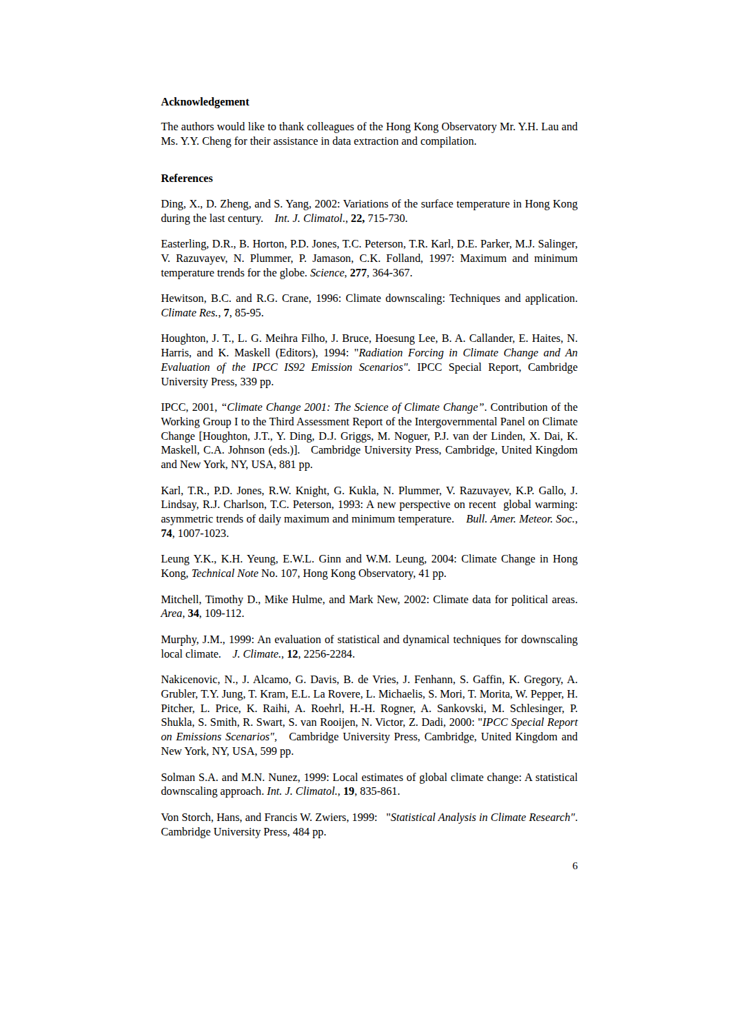Acknowledgement
The authors would like to thank colleagues of the Hong Kong Observatory Mr. Y.H. Lau and Ms. Y.Y. Cheng for their assistance in data extraction and compilation.
References
Ding, X., D. Zheng, and S. Yang, 2002: Variations of the surface temperature in Hong Kong during the last century. Int. J. Climatol., 22, 715-730.
Easterling, D.R., B. Horton, P.D. Jones, T.C. Peterson, T.R. Karl, D.E. Parker, M.J. Salinger, V. Razuvayev, N. Plummer, P. Jamason, C.K. Folland, 1997: Maximum and minimum temperature trends for the globe. Science, 277, 364-367.
Hewitson, B.C. and R.G. Crane, 1996: Climate downscaling: Techniques and application. Climate Res., 7, 85-95.
Houghton, J. T., L. G. Meihra Filho, J. Bruce, Hoesung Lee, B. A. Callander, E. Haites, N. Harris, and K. Maskell (Editors), 1994: "Radiation Forcing in Climate Change and An Evaluation of the IPCC IS92 Emission Scenarios". IPCC Special Report, Cambridge University Press, 339 pp.
IPCC, 2001, “Climate Change 2001: The Science of Climate Change”. Contribution of the Working Group I to the Third Assessment Report of the Intergovernmental Panel on Climate Change [Houghton, J.T., Y. Ding, D.J. Griggs, M. Noguer, P.J. van der Linden, X. Dai, K. Maskell, C.A. Johnson (eds.)]. Cambridge University Press, Cambridge, United Kingdom and New York, NY, USA, 881 pp.
Karl, T.R., P.D. Jones, R.W. Knight, G. Kukla, N. Plummer, V. Razuvayev, K.P. Gallo, J. Lindsay, R.J. Charlson, T.C. Peterson, 1993: A new perspective on recent global warming: asymmetric trends of daily maximum and minimum temperature. Bull. Amer. Meteor. Soc., 74, 1007-1023.
Leung Y.K., K.H. Yeung, E.W.L. Ginn and W.M. Leung, 2004: Climate Change in Hong Kong, Technical Note No. 107, Hong Kong Observatory, 41 pp.
Mitchell, Timothy D., Mike Hulme, and Mark New, 2002: Climate data for political areas. Area, 34, 109-112.
Murphy, J.M., 1999: An evaluation of statistical and dynamical techniques for downscaling local climate. J. Climate., 12, 2256-2284.
Nakicenovic, N., J. Alcamo, G. Davis, B. de Vries, J. Fenhann, S. Gaffin, K. Gregory, A. Grubler, T.Y. Jung, T. Kram, E.L. La Rovere, L. Michaelis, S. Mori, T. Morita, W. Pepper, H. Pitcher, L. Price, K. Raihi, A. Roehrl, H.-H. Rogner, A. Sankovski, M. Schlesinger, P. Shukla, S. Smith, R. Swart, S. van Rooijen, N. Victor, Z. Dadi, 2000: "IPCC Special Report on Emissions Scenarios", Cambridge University Press, Cambridge, United Kingdom and New York, NY, USA, 599 pp.
Solman S.A. and M.N. Nunez, 1999: Local estimates of global climate change: A statistical downscaling approach. Int. J. Climatol., 19, 835-861.
Von Storch, Hans, and Francis W. Zwiers, 1999: "Statistical Analysis in Climate Research". Cambridge University Press, 484 pp.
6